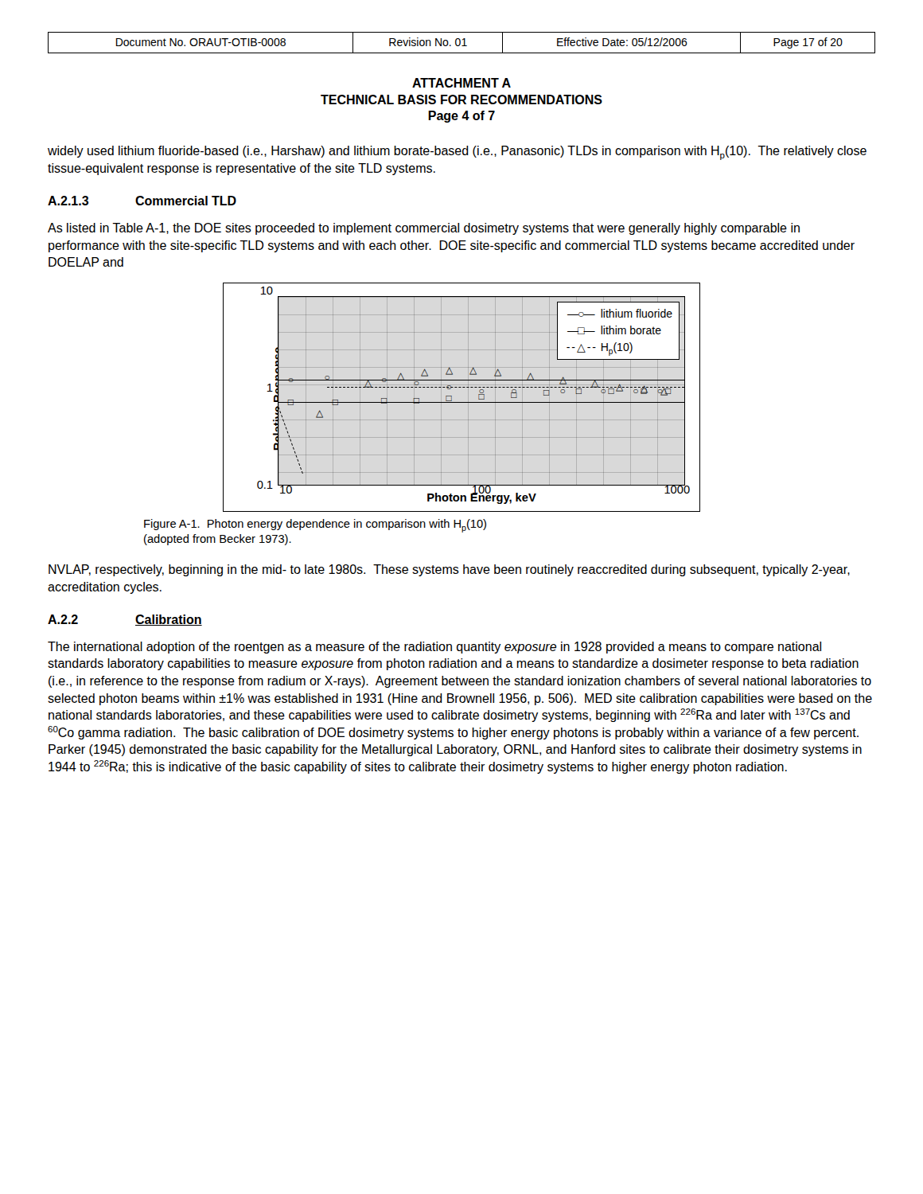| Document No. ORAUT-OTIB-0008 | Revision No. 01 | Effective Date: 05/12/2006 | Page 17 of 20 |
ATTACHMENT A
TECHNICAL BASIS FOR RECOMMENDATIONS
Page 4 of 7
widely used lithium fluoride-based (i.e., Harshaw) and lithium borate-based (i.e., Panasonic) TLDs in comparison with Hp(10). The relatively close tissue-equivalent response is representative of the site TLD systems.
A.2.1.3 Commercial TLD
As listed in Table A-1, the DOE sites proceeded to implement commercial dosimetry systems that were generally highly comparable in performance with the site-specific TLD systems and with each other. DOE site-specific and commercial TLD systems became accredited under DOELAP and
Relative Response
10 1 0.1
—○— lithium fluoride
—□— lithim borate
- - △ - - Hp(10)
○ ○ ○ ○ ○ ○ ○ ○ ○ ○ ○ □ □ □ □ □ □ □ □ □ □ □ □ △ △ △ △ △ △ △ △ △ △ △ △ △
10 100 1000
Photon Energy, keV
Figure A-1. Photon energy dependence in comparison with Hp(10)
(adopted from Becker 1973).
NVLAP, respectively, beginning in the mid- to late 1980s. These systems have been routinely reaccredited during subsequent, typically 2-year, accreditation cycles.
A.2.2 Calibration
The international adoption of the roentgen as a measure of the radiation quantity exposure in 1928 provided a means to compare national standards laboratory capabilities to measure exposure from photon radiation and a means to standardize a dosimeter response to beta radiation (i.e., in reference to the response from radium or X-rays). Agreement between the standard ionization chambers of several national laboratories to selected photon beams within ±1% was established in 1931 (Hine and Brownell 1956, p. 506). MED site calibration capabilities were based on the national standards laboratories, and these capabilities were used to calibrate dosimetry systems, beginning with 226Ra and later with 137Cs and 60Co gamma radiation. The basic calibration of DOE dosimetry systems to higher energy photons is probably within a variance of a few percent. Parker (1945) demonstrated the basic capability for the Metallurgical Laboratory, ORNL, and Hanford sites to calibrate their dosimetry systems in 1944 to 226Ra; this is indicative of the basic capability of sites to calibrate their dosimetry systems to higher energy photon radiation.